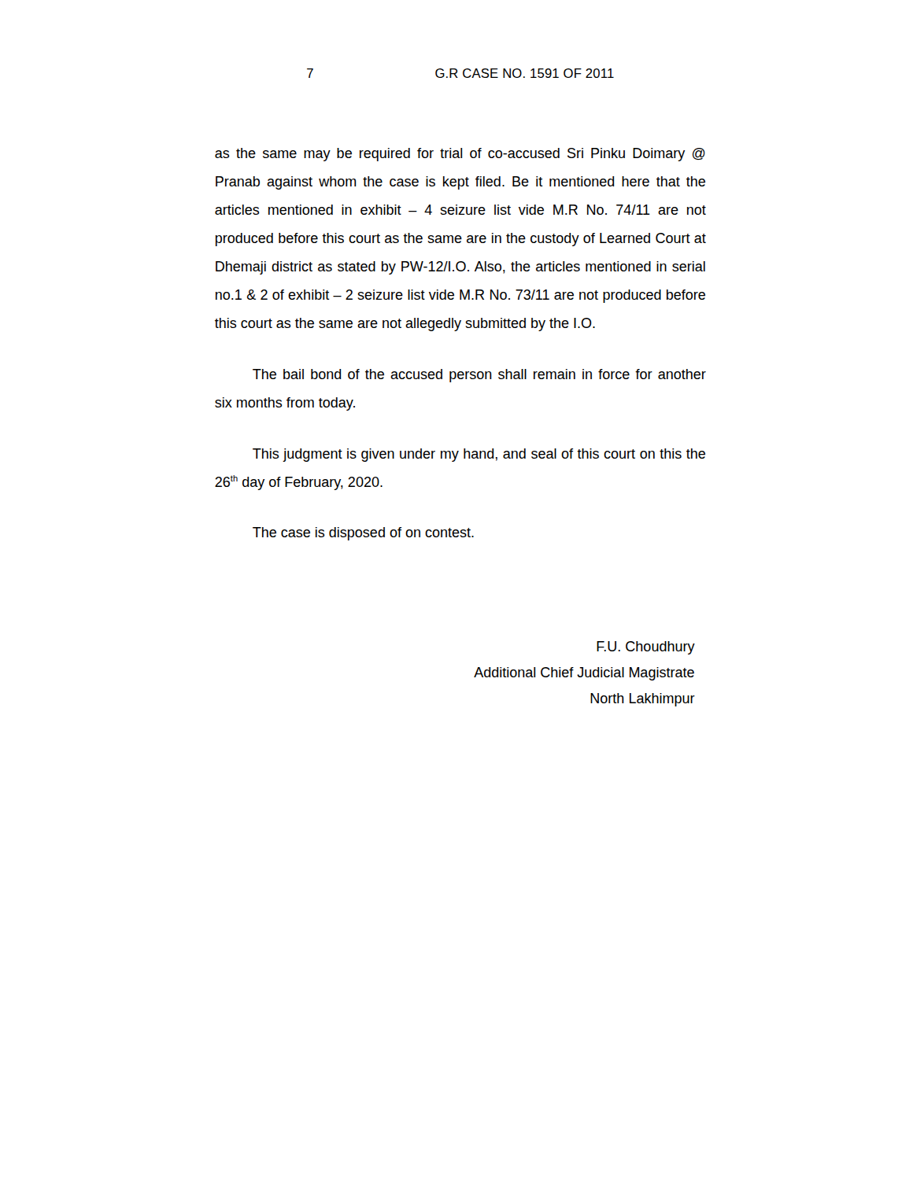7 G.R CASE NO. 1591 OF 2011
as the same may be required for trial of co-accused Sri Pinku Doimary @ Pranab against whom the case is kept filed. Be it mentioned here that the articles mentioned in exhibit – 4 seizure list vide M.R No. 74/11 are not produced before this court as the same are in the custody of Learned Court at Dhemaji district as stated by PW-12/I.O. Also, the articles mentioned in serial no.1 & 2 of exhibit – 2 seizure list vide M.R No. 73/11 are not produced before this court as the same are not allegedly submitted by the I.O.
The bail bond of the accused person shall remain in force for another six months from today.
This judgment is given under my hand, and seal of this court on this the 26th day of February, 2020.
The case is disposed of on contest.
F.U. Choudhury
Additional Chief Judicial Magistrate
North Lakhimpur